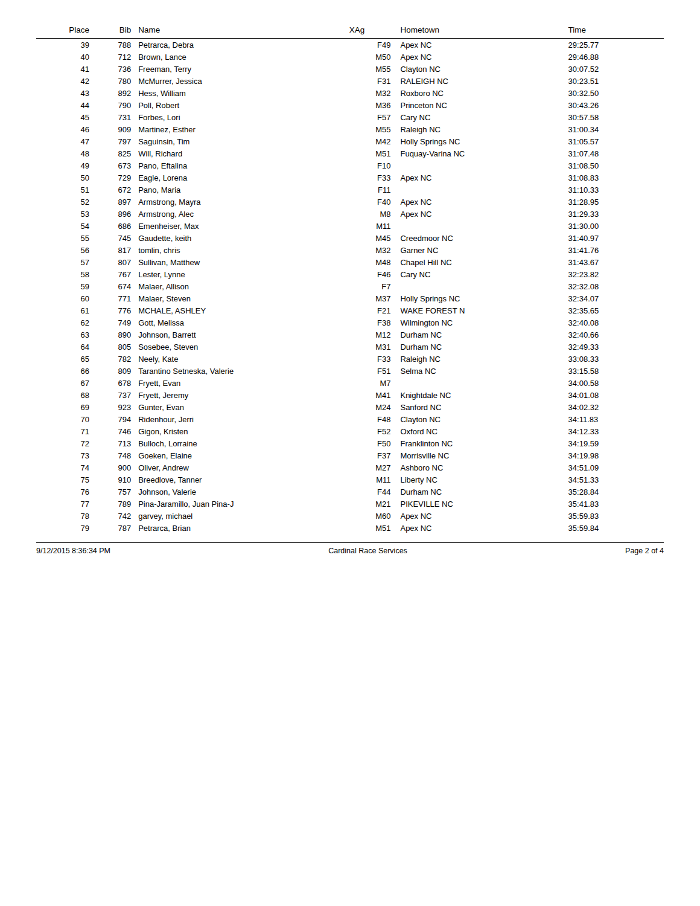| Place | Bib | Name | XAg | Hometown | Time |
| --- | --- | --- | --- | --- | --- |
| 39 | 788 | Petrarca, Debra | F49 | Apex NC | 29:25.77 |
| 40 | 712 | Brown, Lance | M50 | Apex NC | 29:46.88 |
| 41 | 736 | Freeman, Terry | M55 | Clayton NC | 30:07.52 |
| 42 | 780 | McMurrer, Jessica | F31 | RALEIGH NC | 30:23.51 |
| 43 | 892 | Hess, William | M32 | Roxboro NC | 30:32.50 |
| 44 | 790 | Poll, Robert | M36 | Princeton NC | 30:43.26 |
| 45 | 731 | Forbes, Lori | F57 | Cary NC | 30:57.58 |
| 46 | 909 | Martinez, Esther | M55 | Raleigh NC | 31:00.34 |
| 47 | 797 | Saguinsin, Tim | M42 | Holly Springs NC | 31:05.57 |
| 48 | 825 | Will, Richard | M51 | Fuquay-Varina NC | 31:07.48 |
| 49 | 673 | Pano, Eftalina | F10 | | 31:08.50 |
| 50 | 729 | Eagle, Lorena | F33 | Apex NC | 31:08.83 |
| 51 | 672 | Pano, Maria | F11 | | 31:10.33 |
| 52 | 897 | Armstrong, Mayra | F40 | Apex NC | 31:28.95 |
| 53 | 896 | Armstrong, Alec | M8 | Apex NC | 31:29.33 |
| 54 | 686 | Emenheiser, Max | M11 | | 31:30.00 |
| 55 | 745 | Gaudette, keith | M45 | Creedmoor NC | 31:40.97 |
| 56 | 817 | tomlin, chris | M32 | Garner NC | 31:41.76 |
| 57 | 807 | Sullivan, Matthew | M48 | Chapel Hill NC | 31:43.67 |
| 58 | 767 | Lester, Lynne | F46 | Cary NC | 32:23.82 |
| 59 | 674 | Malaer, Allison | F7 | | 32:32.08 |
| 60 | 771 | Malaer, Steven | M37 | Holly Springs NC | 32:34.07 |
| 61 | 776 | MCHALE, ASHLEY | F21 | WAKE FOREST N | 32:35.65 |
| 62 | 749 | Gott, Melissa | F38 | Wilmington NC | 32:40.08 |
| 63 | 890 | Johnson, Barrett | M12 | Durham NC | 32:40.66 |
| 64 | 805 | Sosebee, Steven | M31 | Durham NC | 32:49.33 |
| 65 | 782 | Neely, Kate | F33 | Raleigh NC | 33:08.33 |
| 66 | 809 | Tarantino Setneska, Valerie | F51 | Selma NC | 33:15.58 |
| 67 | 678 | Fryett, Evan | M7 | | 34:00.58 |
| 68 | 737 | Fryett, Jeremy | M41 | Knightdale NC | 34:01.08 |
| 69 | 923 | Gunter, Evan | M24 | Sanford NC | 34:02.32 |
| 70 | 794 | Ridenhour, Jerri | F48 | Clayton NC | 34:11.83 |
| 71 | 746 | Gigon, Kristen | F52 | Oxford NC | 34:12.33 |
| 72 | 713 | Bulloch, Lorraine | F50 | Franklinton NC | 34:19.59 |
| 73 | 748 | Goeken, Elaine | F37 | Morrisville NC | 34:19.98 |
| 74 | 900 | Oliver, Andrew | M27 | Ashboro NC | 34:51.09 |
| 75 | 910 | Breedlove, Tanner | M11 | Liberty NC | 34:51.33 |
| 76 | 757 | Johnson, Valerie | F44 | Durham NC | 35:28.84 |
| 77 | 789 | Pina-Jaramillo, Juan Pina-J | M21 | PIKEVILLE NC | 35:41.83 |
| 78 | 742 | garvey, michael | M60 | Apex NC | 35:59.83 |
| 79 | 787 | Petrarca, Brian | M51 | Apex NC | 35:59.84 |
9/12/2015 8:36:34 PM
Cardinal Race Services
Page 2 of 4